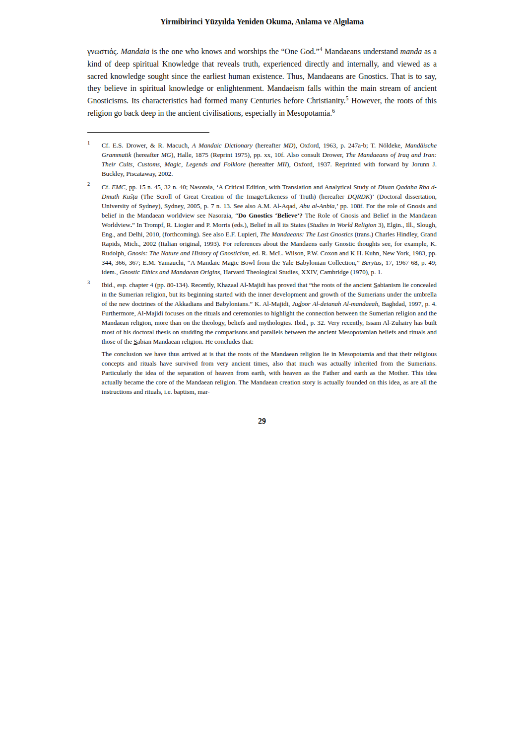Yirmibirinci Yüzyılda Yeniden Okuma, Anlama ve Algılama
γνωστιός. Mandaia is the one who knows and worships the “One God.”4 Mandaeans understand manda as a kind of deep spiritual Knowledge that reveals truth, experienced directly and internally, and viewed as a sacred knowledge sought since the earliest human existence. Thus, Mandaeans are Gnostics. That is to say, they believe in spiritual knowledge or enlightenment. Mandaeism falls within the main stream of ancient Gnosticisms. Its characteristics had formed many Centuries before Christianity.5 However, the roots of this religion go back deep in the ancient civilisations, especially in Mesopotamia.6
Cf. E.S. Drower, & R. Macuch, A Mandaic Dictionary (hereafter MD), Oxford, 1963, p. 247a-b; T. Nöldeke, Mandäische Grammatik (hereafter MG), Halle, 1875 (Reprint 1975), pp. xx, 10f. Also consult Drower, The Mandaeans of Iraq and Iran: Their Cults, Customs, Magic, Legends and Folklore (hereafter MII), Oxford, 1937. Reprinted with forward by Jorunn J. Buckley, Piscataway, 2002.
Cf. EMC, pp. 15 n. 45, 32 n. 40; Nasoraia, ‘A Critical Edition, with Translation and Analytical Study of Diuan Qadaha Rba d-Dmuth Kušṭa (The Scroll of Great Creation of the Image/Likeness of Truth) (hereafter DQRDK)’ (Doctoral dissertation, University of Sydney), Sydney, 2005, p. 7 n. 13. See also A.M. Al-Aqad, Abu al-Anbia,’ pp. 108f. For the role of Gnosis and belief in the Mandaean worldview see Nasoraia, “Do Gnostics ‘Believe’? The Role of Gnosis and Belief in the Mandaean Worldview.” In Trompf, R. Liogier and P. Morris (eds.), Belief in all its States (Studies in World Religion 3), Elgin., Ill., Slough, Eng., and Delhi, 2010, (forthcoming). See also E.F. Lupieri, The Mandaeans: The Last Gnostics (trans.) Charles Hindley, Grand Rapids, Mich., 2002 (Italian original, 1993). For references about the Mandaens early Gnostic thoughts see, for example, K. Rudolph, Gnosis: The Nature and History of Gnosticism, ed. R. McL. Wilson, P.W. Coxon and K H. Kuhn, New York, 1983, pp. 344, 366, 367; E.M. Yamauchi, “A Mandaic Magic Bowl from the Yale Babylonian Collection,” Berytus, 17, 1967-68, p. 49; idem., Gnostic Ethics and Mandaean Origins, Harvard Theological Studies, XXIV, Cambridge (1970), p. 1.
Ibid., esp. chapter 4 (pp. 80-134). Recently, Khazaal Al-Majidi has proved that “the roots of the ancient Sabianism lie concealed in the Sumerian religion, but its beginning started with the inner development and growth of the Sumerians under the umbrella of the new doctrines of the Akkadians and Babylonians.” K. Al-Majidi, Judoor Al-deianah Al-mandaeah, Baghdad, 1997, p. 4. Furthermore, Al-Majidi focuses on the rituals and ceremonies to highlight the connection between the Sumerian religion and the Mandaean religion, more than on the theology, beliefs and mythologies. Ibid., p. 32. Very recently, Issam Al-Zuhairy has built most of his doctoral thesis on studding the comparisons and parallels between the ancient Mesopotamian beliefs and rituals and those of the Sabian Mandaean religion. He concludes that:
The conclusion we have thus arrived at is that the roots of the Mandaean religion lie in Mesopotamia and that their religious concepts and rituals have survived from very ancient times, also that much was actually inherited from the Sumerians. Particularly the idea of the separation of heaven from earth, with heaven as the Father and earth as the Mother. This idea actually became the core of the Mandaean religion. The Mandaean creation story is actually founded on this idea, as are all the instructions and rituals, i.e. baptism, mar-
29